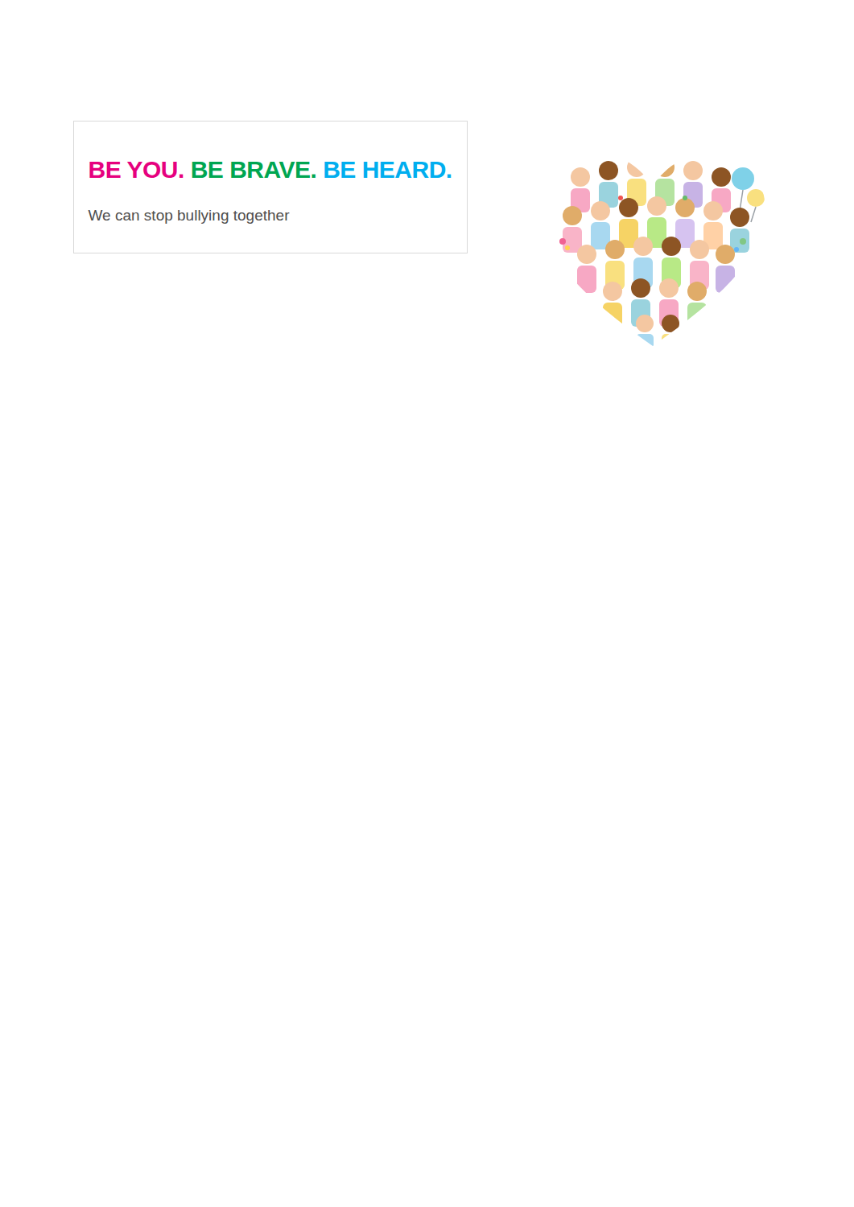BE YOU. BE BRAVE. BE HEARD.
We can stop bullying together
Heart made of children An illustrated heart shape formed by many smiling children of different appearances standing together, with balloons and flowers.
Children of many backgrounds arranged in the shape of a heart.